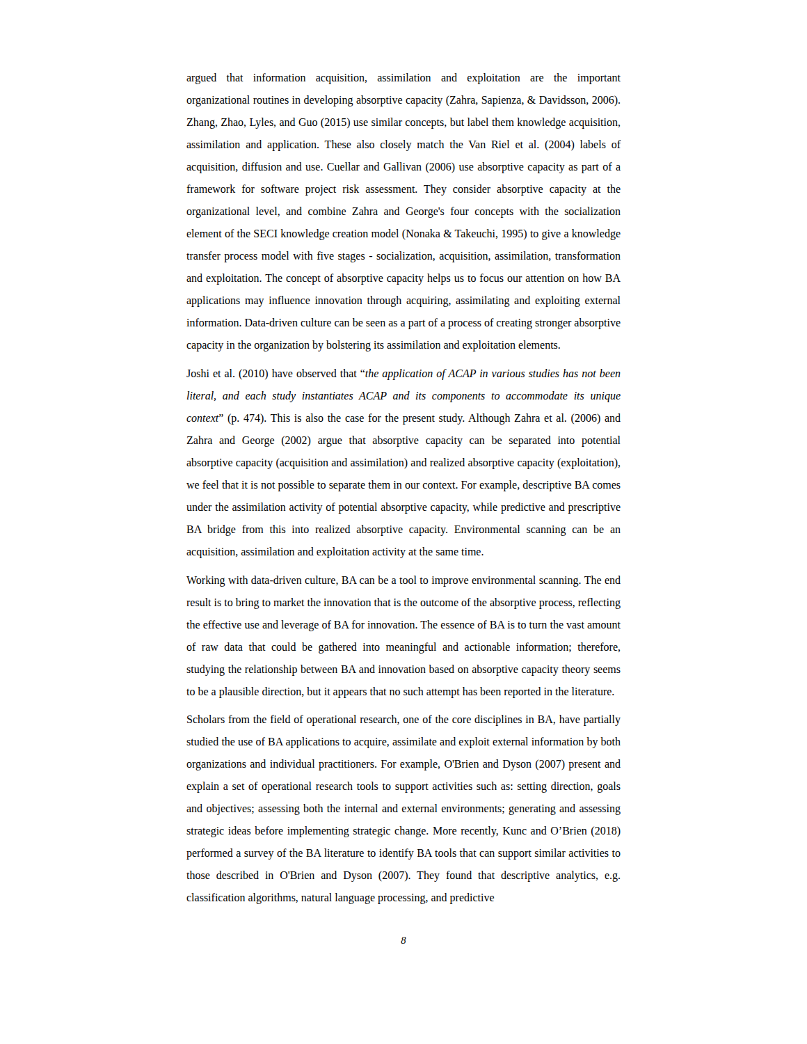argued that information acquisition, assimilation and exploitation are the important organizational routines in developing absorptive capacity (Zahra, Sapienza, & Davidsson, 2006). Zhang, Zhao, Lyles, and Guo (2015) use similar concepts, but label them knowledge acquisition, assimilation and application. These also closely match the Van Riel et al. (2004) labels of acquisition, diffusion and use. Cuellar and Gallivan (2006) use absorptive capacity as part of a framework for software project risk assessment. They consider absorptive capacity at the organizational level, and combine Zahra and George's four concepts with the socialization element of the SECI knowledge creation model (Nonaka & Takeuchi, 1995) to give a knowledge transfer process model with five stages - socialization, acquisition, assimilation, transformation and exploitation. The concept of absorptive capacity helps us to focus our attention on how BA applications may influence innovation through acquiring, assimilating and exploiting external information. Data-driven culture can be seen as a part of a process of creating stronger absorptive capacity in the organization by bolstering its assimilation and exploitation elements.
Joshi et al. (2010) have observed that “the application of ACAP in various studies has not been literal, and each study instantiates ACAP and its components to accommodate its unique context” (p. 474). This is also the case for the present study. Although Zahra et al. (2006) and Zahra and George (2002) argue that absorptive capacity can be separated into potential absorptive capacity (acquisition and assimilation) and realized absorptive capacity (exploitation), we feel that it is not possible to separate them in our context. For example, descriptive BA comes under the assimilation activity of potential absorptive capacity, while predictive and prescriptive BA bridge from this into realized absorptive capacity. Environmental scanning can be an acquisition, assimilation and exploitation activity at the same time.
Working with data-driven culture, BA can be a tool to improve environmental scanning. The end result is to bring to market the innovation that is the outcome of the absorptive process, reflecting the effective use and leverage of BA for innovation. The essence of BA is to turn the vast amount of raw data that could be gathered into meaningful and actionable information; therefore, studying the relationship between BA and innovation based on absorptive capacity theory seems to be a plausible direction, but it appears that no such attempt has been reported in the literature.
Scholars from the field of operational research, one of the core disciplines in BA, have partially studied the use of BA applications to acquire, assimilate and exploit external information by both organizations and individual practitioners. For example, O'Brien and Dyson (2007) present and explain a set of operational research tools to support activities such as: setting direction, goals and objectives; assessing both the internal and external environments; generating and assessing strategic ideas before implementing strategic change. More recently, Kunc and O’Brien (2018) performed a survey of the BA literature to identify BA tools that can support similar activities to those described in O'Brien and Dyson (2007). They found that descriptive analytics, e.g. classification algorithms, natural language processing, and predictive
8